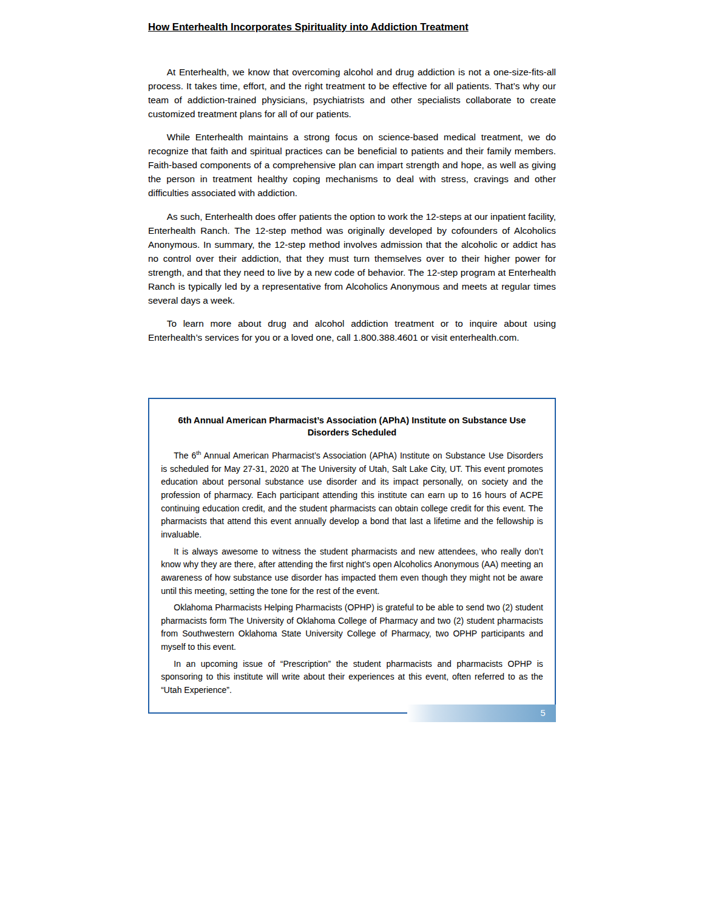How Enterhealth Incorporates Spirituality into Addiction Treatment
At Enterhealth, we know that overcoming alcohol and drug addiction is not a one-size-fits-all process. It takes time, effort, and the right treatment to be effective for all patients. That’s why our team of addiction-trained physicians, psychiatrists and other specialists collaborate to create customized treatment plans for all of our patients.
While Enterhealth maintains a strong focus on science-based medical treatment, we do recognize that faith and spiritual practices can be beneficial to patients and their family members. Faith-based components of a comprehensive plan can impart strength and hope, as well as giving the person in treatment healthy coping mechanisms to deal with stress, cravings and other difficulties associated with addiction.
As such, Enterhealth does offer patients the option to work the 12-steps at our inpatient facility, Enterhealth Ranch. The 12-step method was originally developed by cofounders of Alcoholics Anonymous. In summary, the 12-step method involves admission that the alcoholic or addict has no control over their addiction, that they must turn themselves over to their higher power for strength, and that they need to live by a new code of behavior. The 12-step program at Enterhealth Ranch is typically led by a representative from Alcoholics Anonymous and meets at regular times several days a week.
To learn more about drug and alcohol addiction treatment or to inquire about using Enterhealth’s services for you or a loved one, call 1.800.388.4601 or visit enterhealth.com.
6th Annual American Pharmacist’s Association (APhA) Institute on Substance Use Disorders Scheduled
The 6th Annual American Pharmacist’s Association (APhA) Institute on Substance Use Disorders is scheduled for May 27-31, 2020 at The University of Utah, Salt Lake City, UT. This event promotes education about personal substance use disorder and its impact personally, on society and the profession of pharmacy. Each participant attending this institute can earn up to 16 hours of ACPE continuing education credit, and the student pharmacists can obtain college credit for this event. The pharmacists that attend this event annually develop a bond that last a lifetime and the fellowship is invaluable.
It is always awesome to witness the student pharmacists and new attendees, who really don’t know why they are there, after attending the first night’s open Alcoholics Anonymous (AA) meeting an awareness of how substance use disorder has impacted them even though they might not be aware until this meeting, setting the tone for the rest of the event.
Oklahoma Pharmacists Helping Pharmacists (OPHP) is grateful to be able to send two (2) student pharmacists form The University of Oklahoma College of Pharmacy and two (2) student pharmacists from Southwestern Oklahoma State University College of Pharmacy, two OPHP participants and myself to this event.
In an upcoming issue of “Prescription” the student pharmacists and pharmacists OPHP is sponsoring to this institute will write about their experiences at this event, often referred to as the “Utah Experience”.
5